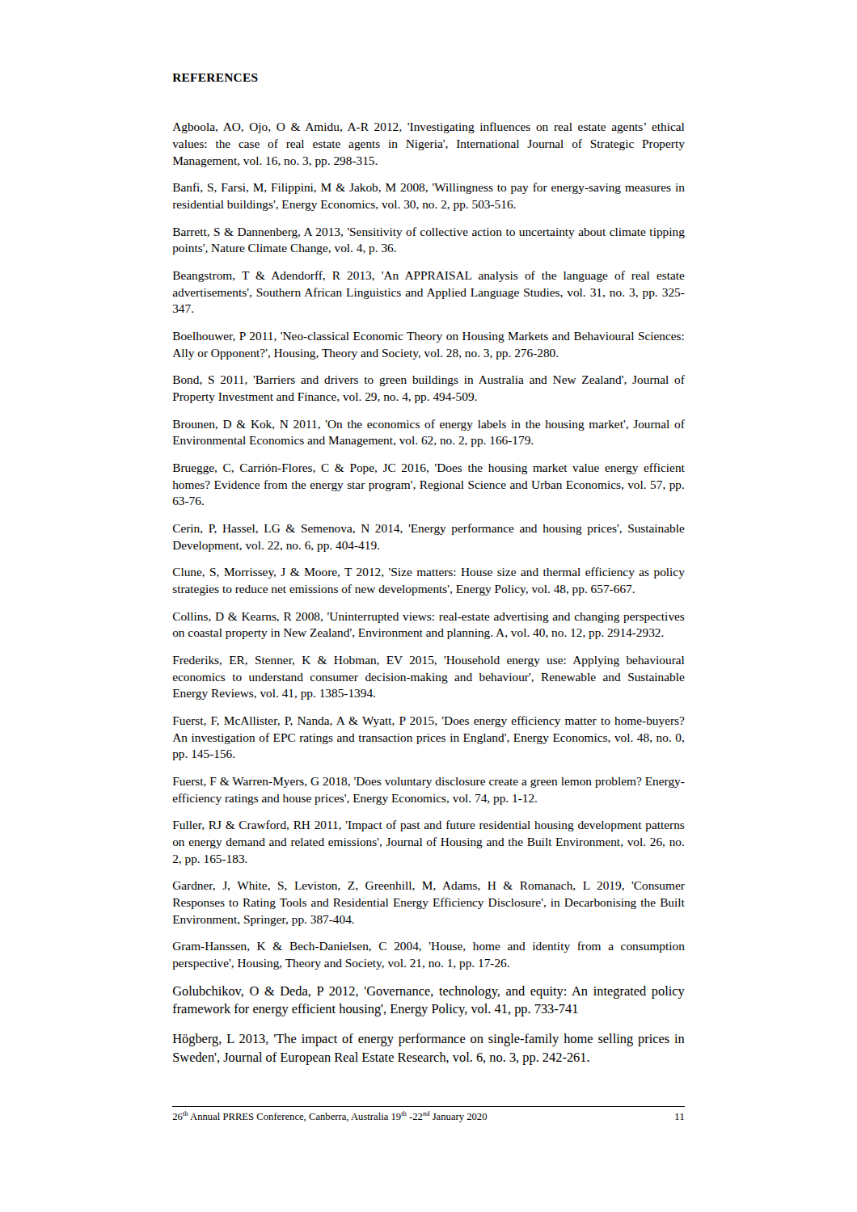REFERENCES
Agboola, AO, Ojo, O & Amidu, A-R 2012, 'Investigating influences on real estate agents’ ethical values: the case of real estate agents in Nigeria', International Journal of Strategic Property Management, vol. 16, no. 3, pp. 298-315.
Banfi, S, Farsi, M, Filippini, M & Jakob, M 2008, 'Willingness to pay for energy-saving measures in residential buildings', Energy Economics, vol. 30, no. 2, pp. 503-516.
Barrett, S & Dannenberg, A 2013, 'Sensitivity of collective action to uncertainty about climate tipping points', Nature Climate Change, vol. 4, p. 36.
Beangstrom, T & Adendorff, R 2013, 'An APPRAISAL analysis of the language of real estate advertisements', Southern African Linguistics and Applied Language Studies, vol. 31, no. 3, pp. 325-347.
Boelhouwer, P 2011, 'Neo-classical Economic Theory on Housing Markets and Behavioural Sciences: Ally or Opponent?', Housing, Theory and Society, vol. 28, no. 3, pp. 276-280.
Bond, S 2011, 'Barriers and drivers to green buildings in Australia and New Zealand', Journal of Property Investment and Finance, vol. 29, no. 4, pp. 494-509.
Brounen, D & Kok, N 2011, 'On the economics of energy labels in the housing market', Journal of Environmental Economics and Management, vol. 62, no. 2, pp. 166-179.
Bruegge, C, Carrión-Flores, C & Pope, JC 2016, 'Does the housing market value energy efficient homes? Evidence from the energy star program', Regional Science and Urban Economics, vol. 57, pp. 63-76.
Cerin, P, Hassel, LG & Semenova, N 2014, 'Energy performance and housing prices', Sustainable Development, vol. 22, no. 6, pp. 404-419.
Clune, S, Morrissey, J & Moore, T 2012, 'Size matters: House size and thermal efficiency as policy strategies to reduce net emissions of new developments', Energy Policy, vol. 48, pp. 657-667.
Collins, D & Kearns, R 2008, 'Uninterrupted views: real-estate advertising and changing perspectives on coastal property in New Zealand', Environment and planning. A, vol. 40, no. 12, pp. 2914-2932.
Frederiks, ER, Stenner, K & Hobman, EV 2015, 'Household energy use: Applying behavioural economics to understand consumer decision-making and behaviour', Renewable and Sustainable Energy Reviews, vol. 41, pp. 1385-1394.
Fuerst, F, McAllister, P, Nanda, A & Wyatt, P 2015, 'Does energy efficiency matter to home-buyers? An investigation of EPC ratings and transaction prices in England', Energy Economics, vol. 48, no. 0, pp. 145-156.
Fuerst, F & Warren-Myers, G 2018, 'Does voluntary disclosure create a green lemon problem? Energy-efficiency ratings and house prices', Energy Economics, vol. 74, pp. 1-12.
Fuller, RJ & Crawford, RH 2011, 'Impact of past and future residential housing development patterns on energy demand and related emissions', Journal of Housing and the Built Environment, vol. 26, no. 2, pp. 165-183.
Gardner, J, White, S, Leviston, Z, Greenhill, M, Adams, H & Romanach, L 2019, 'Consumer Responses to Rating Tools and Residential Energy Efficiency Disclosure', in Decarbonising the Built Environment, Springer, pp. 387-404.
Gram-Hanssen, K & Bech-Danielsen, C 2004, 'House, home and identity from a consumption perspective', Housing, Theory and Society, vol. 21, no. 1, pp. 17-26.
Golubchikov, O & Deda, P 2012, 'Governance, technology, and equity: An integrated policy framework for energy efficient housing', Energy Policy, vol. 41, pp. 733-741
Högberg, L 2013, 'The impact of energy performance on single-family home selling prices in Sweden', Journal of European Real Estate Research, vol. 6, no. 3, pp. 242-261.
26th Annual PRRES Conference, Canberra, Australia 19th -22nd January 2020 11